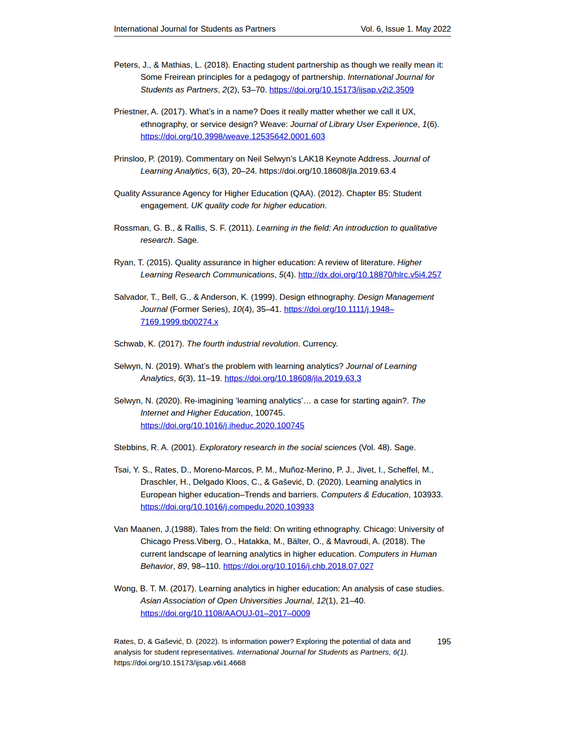International Journal for Students as Partners Vol. 6, Issue 1. May 2022
Peters, J., & Mathias, L. (2018). Enacting student partnership as though we really mean it: Some Freirean principles for a pedagogy of partnership. International Journal for Students as Partners, 2(2), 53–70. https://doi.org/10.15173/ijsap.v2i2.3509
Priestner, A. (2017). What’s in a name? Does it really matter whether we call it UX, ethnography, or service design? Weave: Journal of Library User Experience, 1(6). https://doi.org/10.3998/weave.12535642.0001.603
Prinsloo, P. (2019). Commentary on Neil Selwyn’s LAK18 Keynote Address. Journal of Learning Analytics, 6(3), 20–24. https://doi.org/10.18608/jla.2019.63.4
Quality Assurance Agency for Higher Education (QAA). (2012). Chapter B5: Student engagement. UK quality code for higher education.
Rossman, G. B., & Rallis, S. F. (2011). Learning in the field: An introduction to qualitative research. Sage.
Ryan, T. (2015). Quality assurance in higher education: A review of literature. Higher Learning Research Communications, 5(4). http://dx.doi.org/10.18870/hlrc.v5i4.257
Salvador, T., Bell, G., & Anderson, K. (1999). Design ethnography. Design Management Journal (Former Series), 10(4), 35–41. https://doi.org/10.1111/j.1948–7169.1999.tb00274.x
Schwab, K. (2017). The fourth industrial revolution. Currency.
Selwyn, N. (2019). What’s the problem with learning analytics? Journal of Learning Analytics, 6(3), 11–19. https://doi.org/10.18608/jla.2019.63.3
Selwyn, N. (2020). Re-imagining ‘learning analytics’… a case for starting again?. The Internet and Higher Education, 100745. https://doi.org/10.1016/j.iheduc.2020.100745
Stebbins, R. A. (2001). Exploratory research in the social sciences (Vol. 48). Sage.
Tsai, Y. S., Rates, D., Moreno-Marcos, P. M., Muñoz-Merino, P. J., Jivet, I., Scheffel, M., Draschler, H., Delgado Kloos, C., & Gašević, D. (2020). Learning analytics in European higher education–Trends and barriers. Computers & Education, 103933. https://doi.org/10.1016/j.compedu.2020.103933
Van Maanen, J.(1988). Tales from the field: On writing ethnography. Chicago: University of Chicago Press.Viberg, O., Hatakka, M., Bälter, O., & Mavroudi, A. (2018). The current landscape of learning analytics in higher education. Computers in Human Behavior, 89, 98–110. https://doi.org/10.1016/j.chb.2018.07.027
Wong, B. T. M. (2017). Learning analytics in higher education: An analysis of case studies. Asian Association of Open Universities Journal, 12(1), 21–40. https://doi.org/10.1108/AAOUJ-01–2017–0009
Rates, D, & Gašević, D. (2022). Is information power? Exploring the potential of data and analysis for student representatives. International Journal for Students as Partners, 6(1). https://doi.org/10.15173/ijsap.v6i1.4668
195